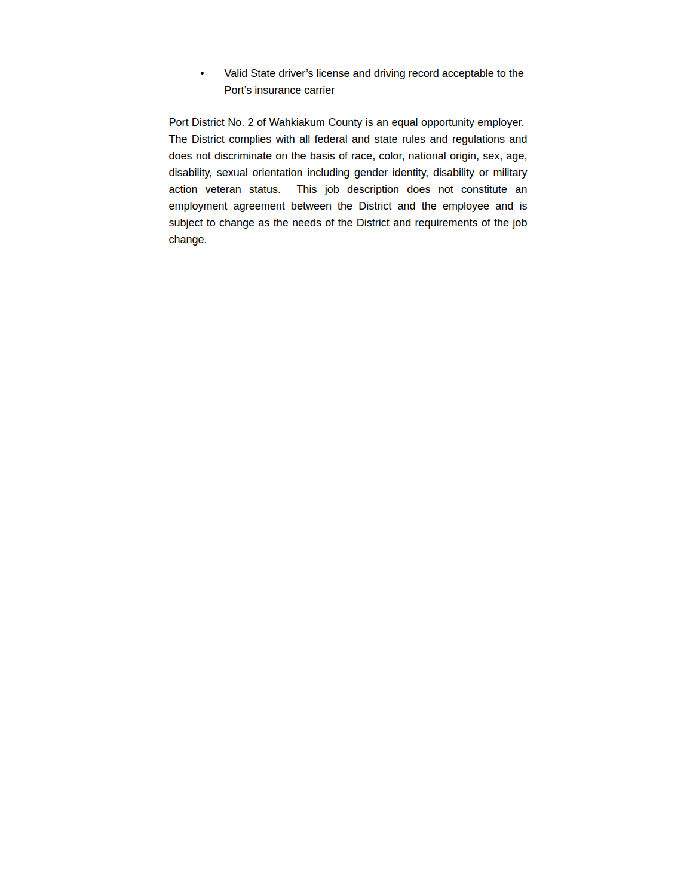Valid State driver’s license and driving record acceptable to the Port’s insurance carrier
Port District No. 2 of Wahkiakum County is an equal opportunity employer. The District complies with all federal and state rules and regulations and does not discriminate on the basis of race, color, national origin, sex, age, disability, sexual orientation including gender identity, disability or military action veteran status. This job description does not constitute an employment agreement between the District and the employee and is subject to change as the needs of the District and requirements of the job change.